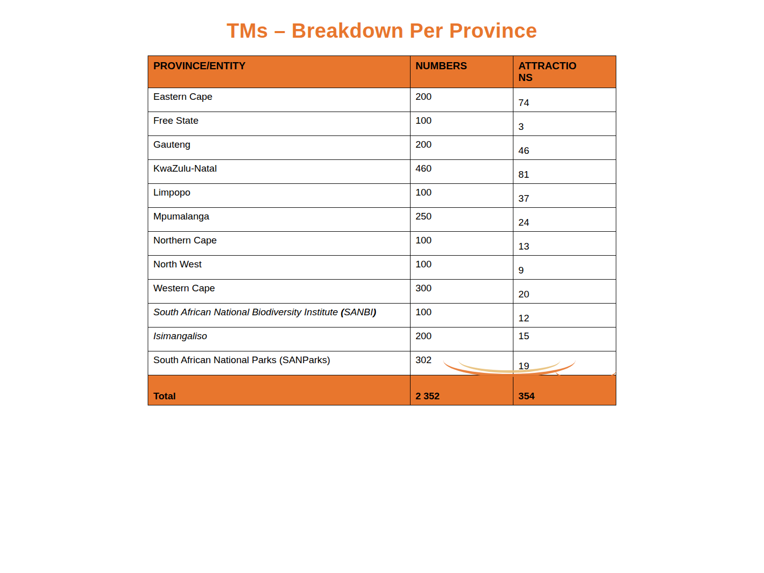TMs – Breakdown Per Province
| PROVINCE/ENTITY | NUMBERS | ATTRACTIO NS |
| --- | --- | --- |
| Eastern Cape | 200 | 74 |
| Free State | 100 | 3 |
| Gauteng | 200 | 46 |
| KwaZulu-Natal | 460 | 81 |
| Limpopo | 100 | 37 |
| Mpumalanga | 250 | 24 |
| Northern Cape | 100 | 13 |
| North West | 100 | 9 |
| Western Cape | 300 | 20 |
| South African National Biodiversity Institute ( SANBI ) | 100 | 12 |
| Isimangaliso | 200 | 15 |
| South African National Parks (SANParks) | 302 | 19 |
| Total | 2 352 | 354 |